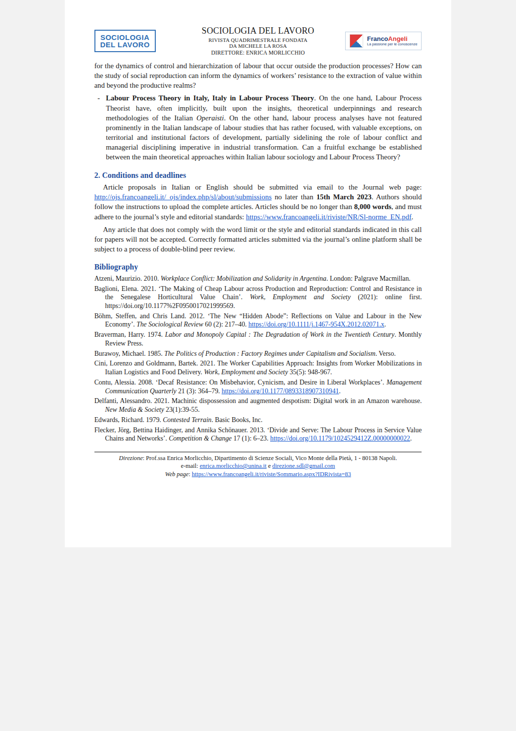SOCIOLOGIA DEL LAVORO
SOCIOLOGIA DEL LAVORO
RIVISTA QUADRIMESTRALE FONDATA
DA MICHELE LA ROSA
DIRETTORE: ENRICA MORLICCHIO
FrancoAngeli
La passione per le conoscenze
for the dynamics of control and hierarchization of labour that occur outside the production processes? How can the study of social reproduction can inform the dynamics of workers’ resistance to the extraction of value within and beyond the productive realms?
Labour Process Theory in Italy, Italy in Labour Process Theory. On the one hand, Labour Process Theorist have, often implicitly, built upon the insights, theoretical underpinnings and research methodologies of the Italian Operaisti. On the other hand, labour process analyses have not featured prominently in the Italian landscape of labour studies that has rather focused, with valuable exceptions, on territorial and institutional factors of development, partially sidelining the role of labour conflict and managerial disciplining imperative in industrial transformation. Can a fruitful exchange be established between the main theoretical approaches within Italian labour sociology and Labour Process Theory?
2. Conditions and deadlines
Article proposals in Italian or English should be submitted via email to the Journal web page: http://ojs.francoangeli.it/_ojs/index.php/sl/about/submissions no later than 15th March 2023. Authors should follow the instructions to upload the complete articles. Articles should be no longer than 8,000 words, and must adhere to the journal’s style and editorial standards: https://www.francoangeli.it/riviste/NR/Sl-norme_EN.pdf.
Any article that does not comply with the word limit or the style and editorial standards indicated in this call for papers will not be accepted. Correctly formatted articles submitted via the journal’s online platform shall be subject to a process of double-blind peer review.
Bibliography
Atzeni, Maurizio. 2010. Workplace Conflict: Mobilization and Solidarity in Argentina. London: Palgrave Macmillan.
Baglioni, Elena. 2021. ‘The Making of Cheap Labour across Production and Reproduction: Control and Resistance in the Senegalese Horticultural Value Chain’. Work, Employment and Society (2021): online first. https://doi.org/10.1177%2F0950017021999569.
Böhm, Steffen, and Chris Land. 2012. ‘The New “Hidden Abode”: Reflections on Value and Labour in the New Economy’. The Sociological Review 60 (2): 217–40. https://doi.org/10.1111/j.1467-954X.2012.02071.x.
Braverman, Harry. 1974. Labor and Monopoly Capital : The Degradation of Work in the Twentieth Century. Monthly Review Press.
Burawoy, Michael. 1985. The Politics of Production : Factory Regimes under Capitalism and Socialism. Verso.
Cini, Lorenzo and Goldmann, Bartek. 2021. The Worker Capabilities Approach: Insights from Worker Mobilizations in Italian Logistics and Food Delivery. Work, Employment and Society 35(5): 948-967.
Contu, Alessia. 2008. ‘Decaf Resistance: On Misbehavior, Cynicism, and Desire in Liberal Workplaces’. Management Communication Quarterly 21 (3): 364–79. https://doi.org/10.1177/0893318907310941.
Delfanti, Alessandro. 2021. Machinic dispossession and augmented despotism: Digital work in an Amazon warehouse. New Media & Society 23(1):39-55.
Edwards, Richard. 1979. Contested Terrain. Basic Books, Inc.
Flecker, Jörg, Bettina Haidinger, and Annika Schönauer. 2013. ‘Divide and Serve: The Labour Process in Service Value Chains and Networks’. Competition & Change 17 (1): 6–23. https://doi.org/10.1179/1024529412Z.00000000022.
Direzione: Prof.ssa Enrica Morlicchio, Dipartimento di Scienze Sociali, Vico Monte della Pietà, 1 - 80138 Napoli.
e-mail: enrica.morlicchio@unina.it e direzione.sdl@gmail.com
Web page: https://www.francoangeli.it/riviste/Sommario.aspx?IDRivista=83